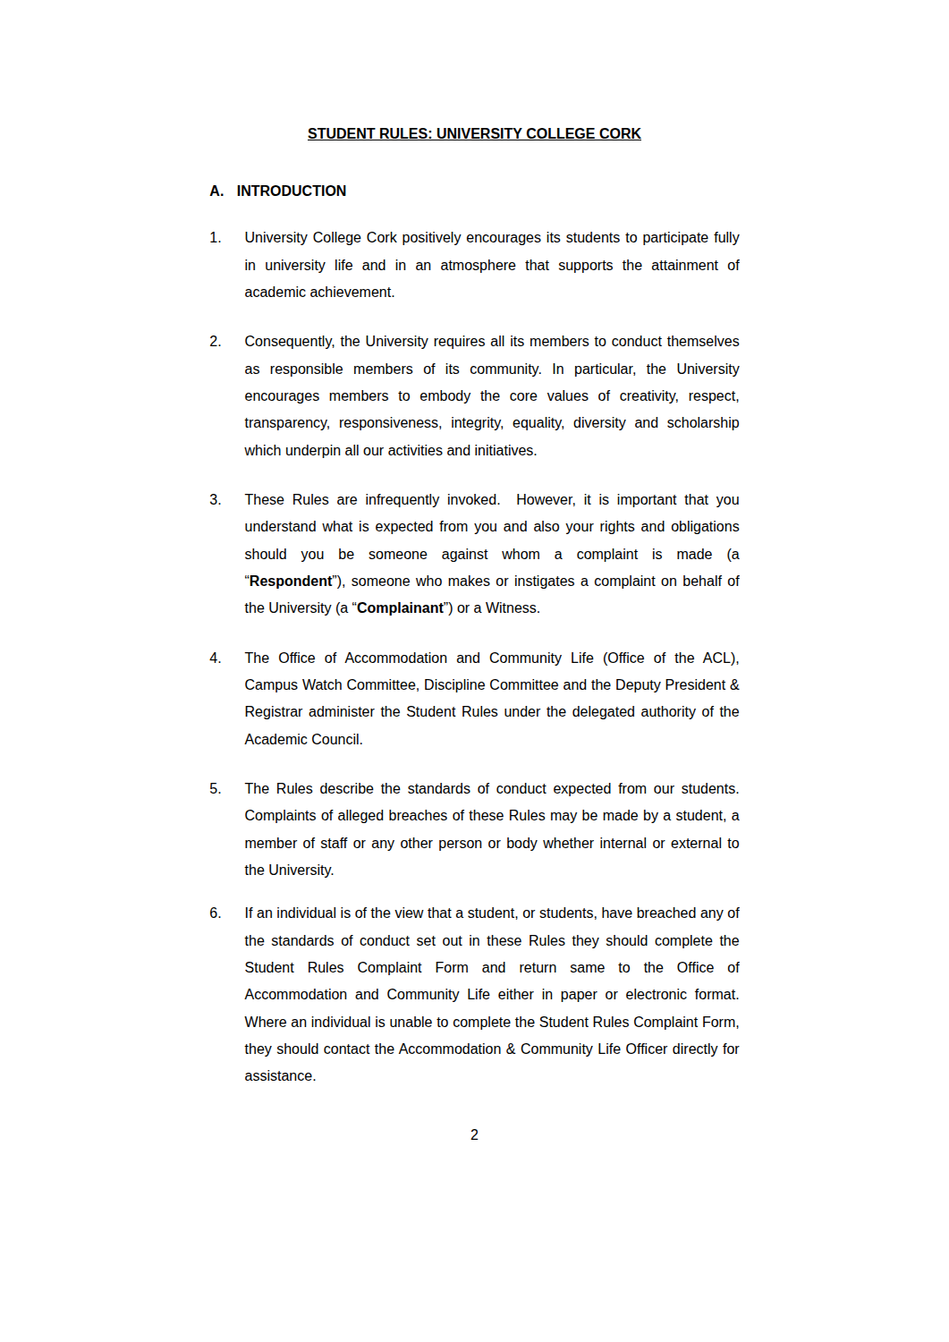STUDENT RULES: UNIVERSITY COLLEGE CORK
A. INTRODUCTION
University College Cork positively encourages its students to participate fully in university life and in an atmosphere that supports the attainment of academic achievement.
Consequently, the University requires all its members to conduct themselves as responsible members of its community. In particular, the University encourages members to embody the core values of creativity, respect, transparency, responsiveness, integrity, equality, diversity and scholarship which underpin all our activities and initiatives.
These Rules are infrequently invoked. However, it is important that you understand what is expected from you and also your rights and obligations should you be someone against whom a complaint is made (a “Respondent”), someone who makes or instigates a complaint on behalf of the University (a “Complainant”) or a Witness.
The Office of Accommodation and Community Life (Office of the ACL), Campus Watch Committee, Discipline Committee and the Deputy President & Registrar administer the Student Rules under the delegated authority of the Academic Council.
The Rules describe the standards of conduct expected from our students. Complaints of alleged breaches of these Rules may be made by a student, a member of staff or any other person or body whether internal or external to the University.
If an individual is of the view that a student, or students, have breached any of the standards of conduct set out in these Rules they should complete the Student Rules Complaint Form and return same to the Office of Accommodation and Community Life either in paper or electronic format. Where an individual is unable to complete the Student Rules Complaint Form, they should contact the Accommodation & Community Life Officer directly for assistance.
2